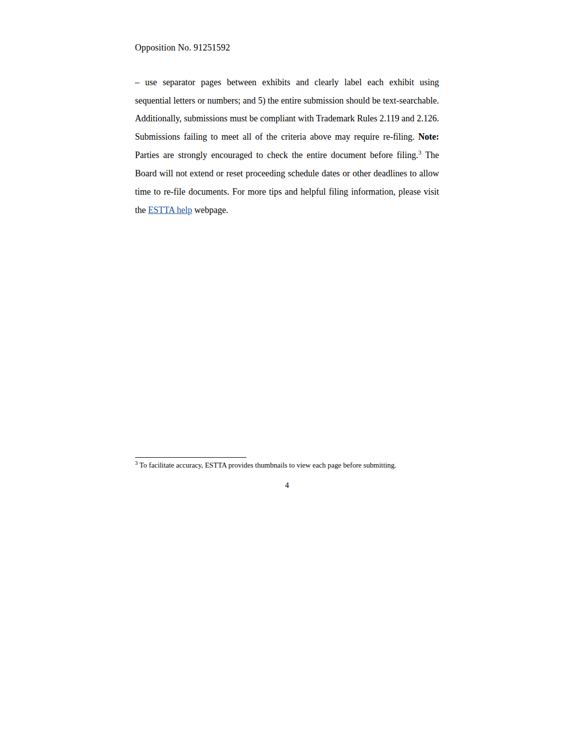Opposition No. 91251592
– use separator pages between exhibits and clearly label each exhibit using sequential letters or numbers; and 5) the entire submission should be text-searchable. Additionally, submissions must be compliant with Trademark Rules 2.119 and 2.126. Submissions failing to meet all of the criteria above may require re-filing. Note: Parties are strongly encouraged to check the entire document before filing.3 The Board will not extend or reset proceeding schedule dates or other deadlines to allow time to re-file documents. For more tips and helpful filing information, please visit the ESTTA help webpage.
3 To facilitate accuracy, ESTTA provides thumbnails to view each page before submitting.
4